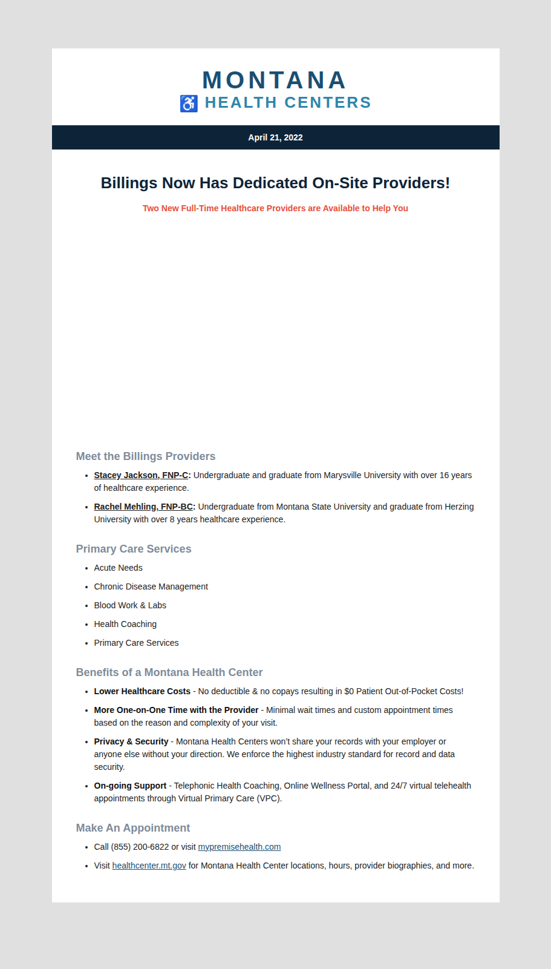MONTANA
♿HEALTH CENTERS
April 21, 2022
Billings Now Has Dedicated On-Site Providers!
Two New Full-Time Healthcare Providers are Available to Help You
Meet the Billings Providers
Stacey Jackson, FNP-C: Undergraduate and graduate from Marysville University with over 16 years of healthcare experience.
Rachel Mehling, FNP-BC: Undergraduate from Montana State University and graduate from Herzing University with over 8 years healthcare experience.
Primary Care Services
Acute Needs
Chronic Disease Management
Blood Work & Labs
Health Coaching
Primary Care Services
Benefits of a Montana Health Center
Lower Healthcare Costs - No deductible & no copays resulting in $0 Patient Out-of-Pocket Costs!
More One-on-One Time with the Provider - Minimal wait times and custom appointment times based on the reason and complexity of your visit.
Privacy & Security - Montana Health Centers won’t share your records with your employer or anyone else without your direction. We enforce the highest industry standard for record and data security.
On-going Support - Telephonic Health Coaching, Online Wellness Portal, and 24/7 virtual telehealth appointments through Virtual Primary Care (VPC).
Make An Appointment
Call (855) 200-6822 or visit mypremisehealth.com
Visit healthcenter.mt.gov for Montana Health Center locations, hours, provider biographies, and more.